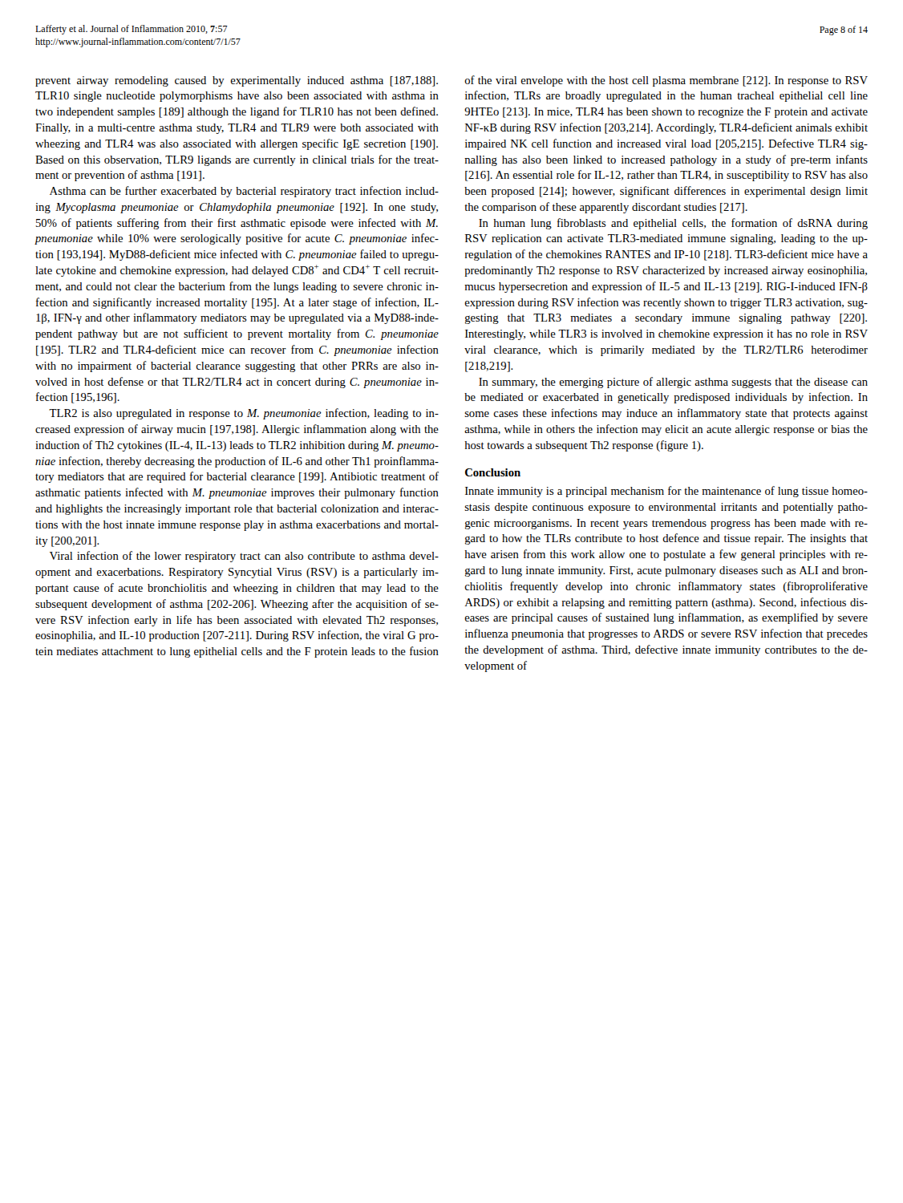Lafferty et al. Journal of Inflammation 2010, 7:57
http://www.journal-inflammation.com/content/7/1/57
Page 8 of 14
prevent airway remodeling caused by experimentally induced asthma [187,188]. TLR10 single nucleotide polymorphisms have also been associated with asthma in two independent samples [189] although the ligand for TLR10 has not been defined. Finally, in a multi-centre asthma study, TLR4 and TLR9 were both associated with wheezing and TLR4 was also associated with allergen specific IgE secretion [190]. Based on this observation, TLR9 ligands are currently in clinical trials for the treatment or prevention of asthma [191].
Asthma can be further exacerbated by bacterial respiratory tract infection including Mycoplasma pneumoniae or Chlamydophila pneumoniae [192]. In one study, 50% of patients suffering from their first asthmatic episode were infected with M. pneumoniae while 10% were serologically positive for acute C. pneumoniae infection [193,194]. MyD88-deficient mice infected with C. pneumoniae failed to upregulate cytokine and chemokine expression, had delayed CD8+ and CD4+ T cell recruitment, and could not clear the bacterium from the lungs leading to severe chronic infection and significantly increased mortality [195]. At a later stage of infection, IL-1β, IFN-γ and other inflammatory mediators may be upregulated via a MyD88-independent pathway but are not sufficient to prevent mortality from C. pneumoniae [195]. TLR2 and TLR4-deficient mice can recover from C. pneumoniae infection with no impairment of bacterial clearance suggesting that other PRRs are also involved in host defense or that TLR2/TLR4 act in concert during C. pneumoniae infection [195,196].
TLR2 is also upregulated in response to M. pneumoniae infection, leading to increased expression of airway mucin [197,198]. Allergic inflammation along with the induction of Th2 cytokines (IL-4, IL-13) leads to TLR2 inhibition during M. pneumoniae infection, thereby decreasing the production of IL-6 and other Th1 proinflammatory mediators that are required for bacterial clearance [199]. Antibiotic treatment of asthmatic patients infected with M. pneumoniae improves their pulmonary function and highlights the increasingly important role that bacterial colonization and interactions with the host innate immune response play in asthma exacerbations and mortality [200,201].
Viral infection of the lower respiratory tract can also contribute to asthma development and exacerbations. Respiratory Syncytial Virus (RSV) is a particularly important cause of acute bronchiolitis and wheezing in children that may lead to the subsequent development of asthma [202-206]. Wheezing after the acquisition of severe RSV infection early in life has been associated with elevated Th2 responses, eosinophilia, and IL-10 production [207-211]. During RSV infection, the viral G protein mediates attachment to lung epithelial cells and the F protein leads to the fusion of the viral envelope with the host cell plasma membrane [212]. In response to RSV infection, TLRs are broadly upregulated in the human tracheal epithelial cell line 9HTEo [213]. In mice, TLR4 has been shown to recognize the F protein and activate NF-κB during RSV infection [203,214]. Accordingly, TLR4-deficient animals exhibit impaired NK cell function and increased viral load [205,215]. Defective TLR4 signalling has also been linked to increased pathology in a study of pre-term infants [216]. An essential role for IL-12, rather than TLR4, in susceptibility to RSV has also been proposed [214]; however, significant differences in experimental design limit the comparison of these apparently discordant studies [217].
In human lung fibroblasts and epithelial cells, the formation of dsRNA during RSV replication can activate TLR3-mediated immune signaling, leading to the upregulation of the chemokines RANTES and IP-10 [218]. TLR3-deficient mice have a predominantly Th2 response to RSV characterized by increased airway eosinophilia, mucus hypersecretion and expression of IL-5 and IL-13 [219]. RIG-I-induced IFN-β expression during RSV infection was recently shown to trigger TLR3 activation, suggesting that TLR3 mediates a secondary immune signaling pathway [220]. Interestingly, while TLR3 is involved in chemokine expression it has no role in RSV viral clearance, which is primarily mediated by the TLR2/TLR6 heterodimer [218,219].
In summary, the emerging picture of allergic asthma suggests that the disease can be mediated or exacerbated in genetically predisposed individuals by infection. In some cases these infections may induce an inflammatory state that protects against asthma, while in others the infection may elicit an acute allergic response or bias the host towards a subsequent Th2 response (figure 1).
Conclusion
Innate immunity is a principal mechanism for the maintenance of lung tissue homeostasis despite continuous exposure to environmental irritants and potentially pathogenic microorganisms. In recent years tremendous progress has been made with regard to how the TLRs contribute to host defence and tissue repair. The insights that have arisen from this work allow one to postulate a few general principles with regard to lung innate immunity. First, acute pulmonary diseases such as ALI and bronchiolitis frequently develop into chronic inflammatory states (fibroproliferative ARDS) or exhibit a relapsing and remitting pattern (asthma). Second, infectious diseases are principal causes of sustained lung inflammation, as exemplified by severe influenza pneumonia that progresses to ARDS or severe RSV infection that precedes the development of asthma. Third, defective innate immunity contributes to the development of